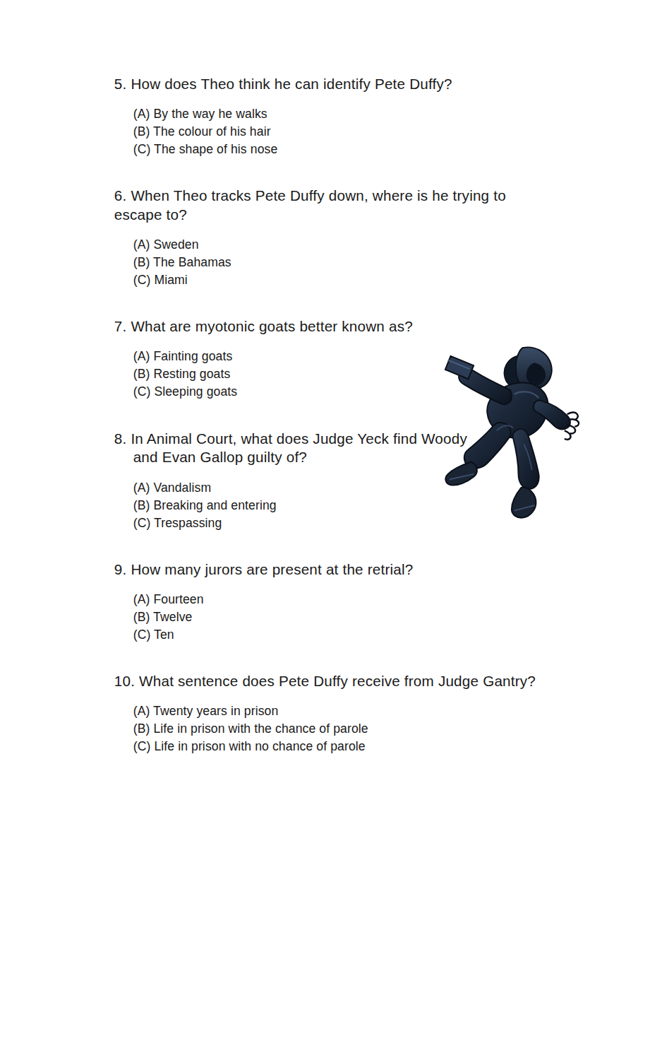5. How does Theo think he can identify Pete Duffy?
(A) By the way he walks
(B) The colour of his hair
(C) The shape of his nose
6. When Theo tracks Pete Duffy down, where is he trying to escape to?
(A) Sweden
(B) The Bahamas
(C) Miami
7. What are myotonic goats better known as?
(A) Fainting goats
(B) Resting goats
(C) Sleeping goats
8. In Animal Court, what does Judge Yeck find Woody and Evan Gallop guilty of?
(A) Vandalism
(B) Breaking and entering
(C) Trespassing
9. How many jurors are present at the retrial?
(A) Fourteen
(B) Twelve
(C) Ten
10. What sentence does Pete Duffy receive from Judge Gantry?
(A) Twenty years in prison
(B) Life in prison with the chance of parole
(C) Life in prison with no chance of parole